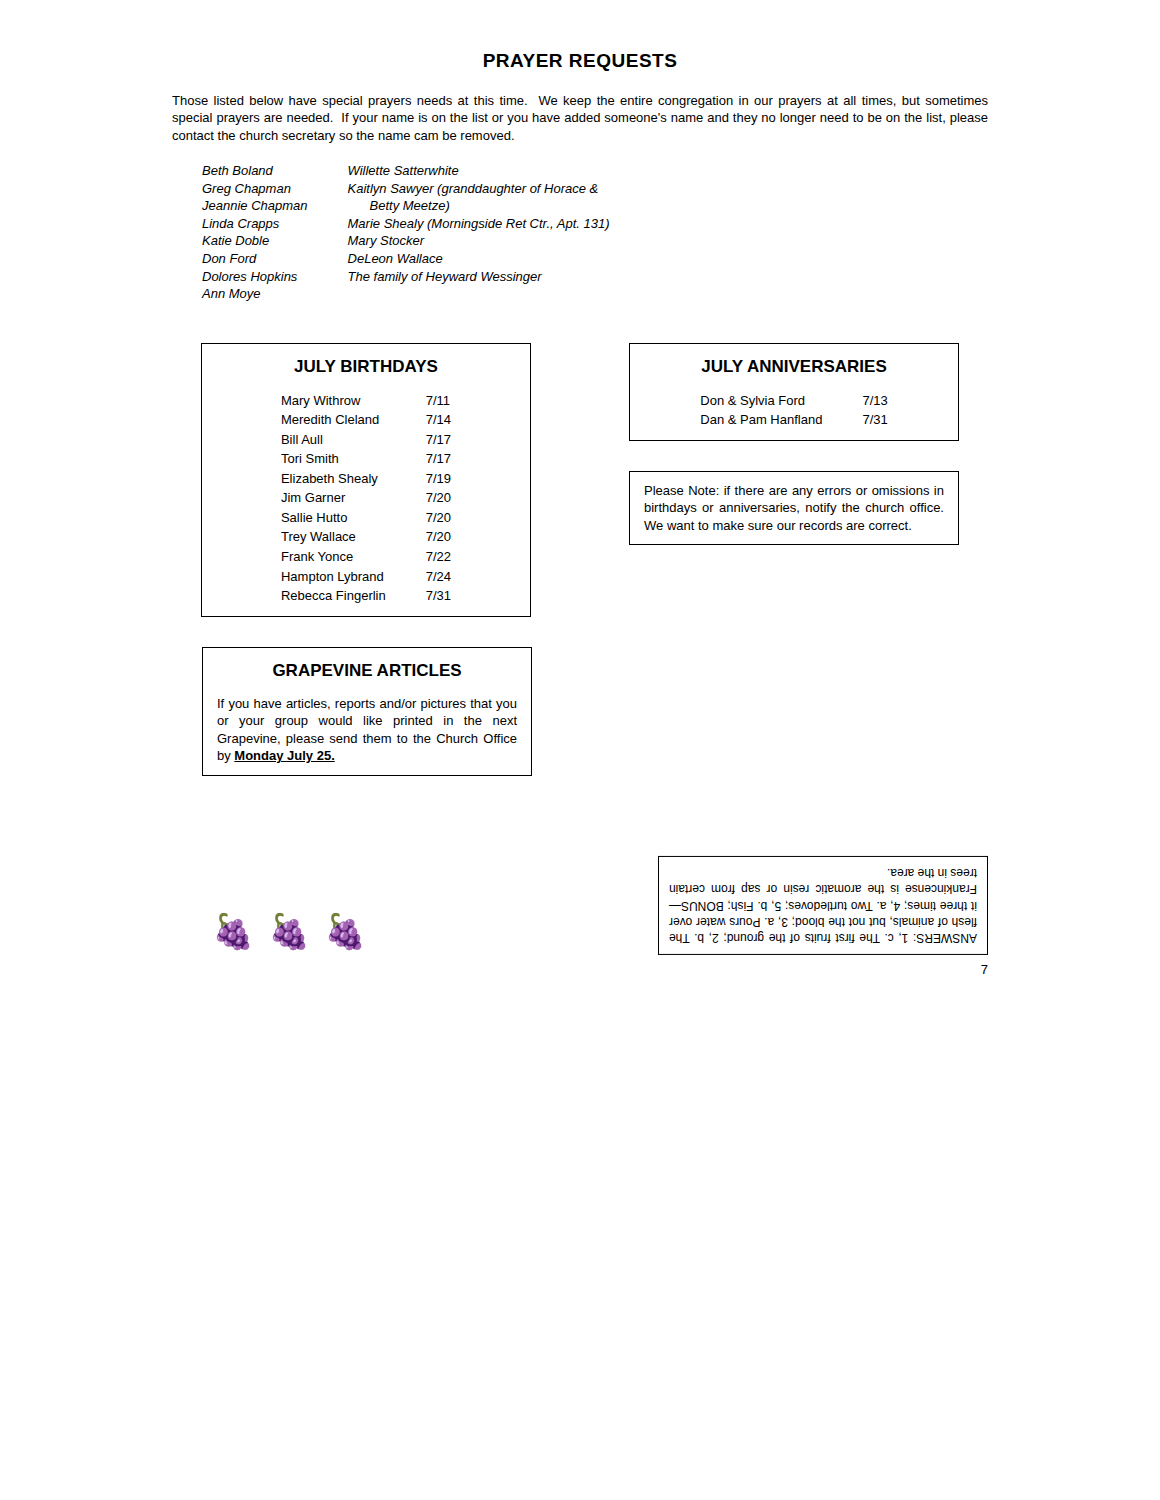PRAYER REQUESTS
Those listed below have special prayers needs at this time. We keep the entire congregation in our prayers at all times, but sometimes special prayers are needed. If your name is on the list or you have added someone's name and they no longer need to be on the list, please contact the church secretary so the name cam be removed.
Beth Boland
Greg Chapman
Jeannie Chapman
Linda Crapps
Katie Doble
Don Ford
Dolores Hopkins
Ann Moye
Willette Satterwhite
Kaitlyn Sawyer (granddaughter of Horace &
Betty Meetze)
Marie Shealy (Morningside Ret Ctr., Apt. 131)
Mary Stocker
DeLeon Wallace
The family of Heyward Wessinger
JULY BIRTHDAYS
| Mary Withrow | 7/11 |
| Meredith Cleland | 7/14 |
| Bill Aull | 7/17 |
| Tori Smith | 7/17 |
| Elizabeth Shealy | 7/19 |
| Jim Garner | 7/20 |
| Sallie Hutto | 7/20 |
| Trey Wallace | 7/20 |
| Frank Yonce | 7/22 |
| Hampton Lybrand | 7/24 |
| Rebecca Fingerlin | 7/31 |
JULY ANNIVERSARIES
| Don & Sylvia Ford | 7/13 |
| Dan & Pam Hanfland | 7/31 |
Please Note: if there are any errors or omissions in birthdays or anniversaries, notify the church office. We want to make sure our records are correct.
GRAPEVINE ARTICLES
If you have articles, reports and/or pictures that you or your group would like printed in the next Grapevine, please send them to the Church Office by Monday July 25.
🍇🍇🍇
ANSWERS: 1, c. The first fruits of the ground; 2, b. The flesh of animals, but not the blood; 3, a. Pours water over it three times; 4, a. Two turtledoves; 5, b. Fish; BONUS—Frankincense is the aromatic resin or sap from certain trees in the area.
7